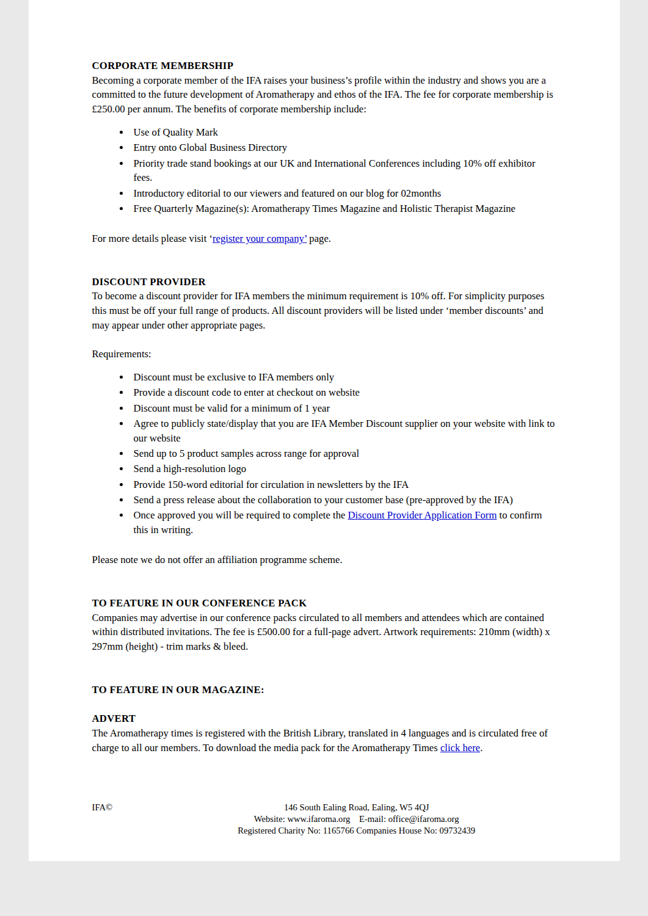CORPORATE MEMBERSHIP
Becoming a corporate member of the IFA raises your business’s profile within the industry and shows you are a committed to the future development of Aromatherapy and ethos of the IFA. The fee for corporate membership is £250.00 per annum. The benefits of corporate membership include:
Use of Quality Mark
Entry onto Global Business Directory
Priority trade stand bookings at our UK and International Conferences including 10% off exhibitor fees.
Introductory editorial to our viewers and featured on our blog for 02months
Free Quarterly Magazine(s): Aromatherapy Times Magazine and Holistic Therapist Magazine
For more details please visit ‘register your company’ page.
DISCOUNT PROVIDER
To become a discount provider for IFA members the minimum requirement is 10% off. For simplicity purposes this must be off your full range of products. All discount providers will be listed under ‘member discounts’ and may appear under other appropriate pages.
Requirements:
Discount must be exclusive to IFA members only
Provide a discount code to enter at checkout on website
Discount must be valid for a minimum of 1 year
Agree to publicly state/display that you are IFA Member Discount supplier on your website with link to our website
Send up to 5 product samples across range for approval
Send a high-resolution logo
Provide 150-word editorial for circulation in newsletters by the IFA
Send a press release about the collaboration to your customer base (pre-approved by the IFA)
Once approved you will be required to complete the Discount Provider Application Form to confirm this in writing.
Please note we do not offer an affiliation programme scheme.
TO FEATURE IN OUR CONFERENCE PACK
Companies may advertise in our conference packs circulated to all members and attendees which are contained within distributed invitations. The fee is £500.00 for a full-page advert. Artwork requirements: 210mm (width) x 297mm (height) - trim marks & bleed.
TO FEATURE IN OUR MAGAZINE:
ADVERT
The Aromatherapy times is registered with the British Library, translated in 4 languages and is circulated free of charge to all our members. To download the media pack for the Aromatherapy Times click here.
IFA©
146 South Ealing Road, Ealing, W5 4QJ
Website: www.ifaroma.org E-mail: office@ifaroma.org
Registered Charity No: 1165766 Companies House No: 09732439